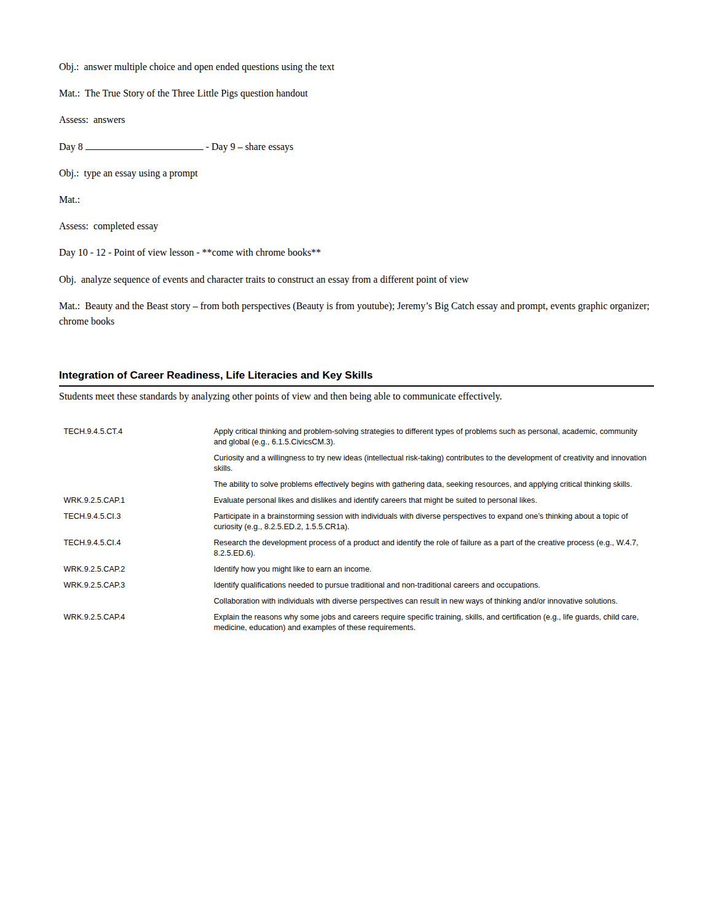Obj.: answer multiple choice and open ended questions using the text
Mat.: The True Story of the Three Little Pigs question handout
Assess: answers
Day 8 - Day 9 – share essays
Obj.: type an essay using a prompt
Mat.:
Assess: completed essay
Day 10 - 12 - Point of view lesson - **come with chrome books**
Obj. analyze sequence of events and character traits to construct an essay from a different point of view
Mat.: Beauty and the Beast story – from both perspectives (Beauty is from youtube); Jeremy’s Big Catch essay and prompt, events graphic organizer; chrome books
Integration of Career Readiness, Life Literacies and Key Skills
Students meet these standards by analyzing other points of view and then being able to communicate effectively.
| TECH.9.4.5.CT.4 | Apply critical thinking and problem-solving strategies to different types of problems such as personal, academic, community and global (e.g., 6.1.5.CivicsCM.3). |
| | Curiosity and a willingness to try new ideas (intellectual risk-taking) contributes to the development of creativity and innovation skills. |
| | The ability to solve problems effectively begins with gathering data, seeking resources, and applying critical thinking skills. |
| WRK.9.2.5.CAP.1 | Evaluate personal likes and dislikes and identify careers that might be suited to personal likes. |
| TECH.9.4.5.CI.3 | Participate in a brainstorming session with individuals with diverse perspectives to expand one’s thinking about a topic of curiosity (e.g., 8.2.5.ED.2, 1.5.5.CR1a). |
| TECH.9.4.5.CI.4 | Research the development process of a product and identify the role of failure as a part of the creative process (e.g., W.4.7, 8.2.5.ED.6). |
| WRK.9.2.5.CAP.2 | Identify how you might like to earn an income. |
| WRK.9.2.5.CAP.3 | Identify qualifications needed to pursue traditional and non-traditional careers and occupations. |
| | Collaboration with individuals with diverse perspectives can result in new ways of thinking and/or innovative solutions. |
| WRK.9.2.5.CAP.4 | Explain the reasons why some jobs and careers require specific training, skills, and certification (e.g., life guards, child care, medicine, education) and examples of these requirements. |